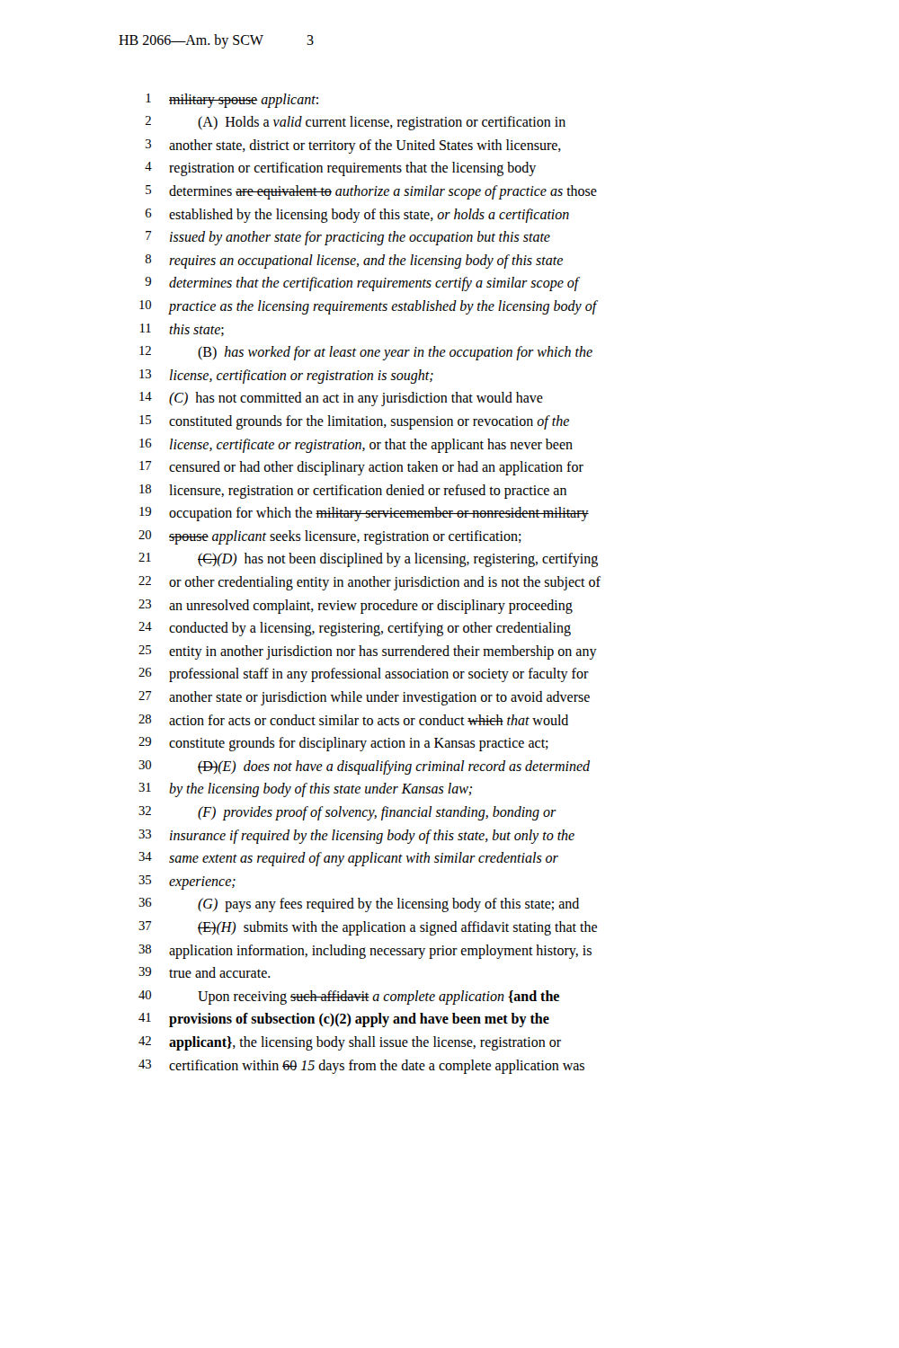HB 2066—Am. by SCW 3
military spouse applicant:
(A) Holds a valid current license, registration or certification in
another state, district or territory of the United States with licensure,
registration or certification requirements that the licensing body
determines are equivalent to authorize a similar scope of practice as those
established by the licensing body of this state, or holds a certification
issued by another state for practicing the occupation but this state
requires an occupational license, and the licensing body of this state
determines that the certification requirements certify a similar scope of
practice as the licensing requirements established by the licensing body of
this state;
(B) has worked for at least one year in the occupation for which the
license, certification or registration is sought;
(C) has not committed an act in any jurisdiction that would have
constituted grounds for the limitation, suspension or revocation of the
license, certificate or registration, or that the applicant has never been
censured or had other disciplinary action taken or had an application for
licensure, registration or certification denied or refused to practice an
occupation for which the military servicemember or nonresident military
spouse applicant seeks licensure, registration or certification;
(C)(D) has not been disciplined by a licensing, registering, certifying
or other credentialing entity in another jurisdiction and is not the subject of
an unresolved complaint, review procedure or disciplinary proceeding
conducted by a licensing, registering, certifying or other credentialing
entity in another jurisdiction nor has surrendered their membership on any
professional staff in any professional association or society or faculty for
another state or jurisdiction while under investigation or to avoid adverse
action for acts or conduct similar to acts or conduct which that would
constitute grounds for disciplinary action in a Kansas practice act;
(D)(E) does not have a disqualifying criminal record as determined
by the licensing body of this state under Kansas law;
(F) provides proof of solvency, financial standing, bonding or
insurance if required by the licensing body of this state, but only to the
same extent as required of any applicant with similar credentials or
experience;
(G) pays any fees required by the licensing body of this state; and
(E)(H) submits with the application a signed affidavit stating that the
application information, including necessary prior employment history, is
true and accurate.
Upon receiving such affidavit a complete application {and the
provisions of subsection (c)(2) apply and have been met by the
applicant}, the licensing body shall issue the license, registration or
certification within 60 15 days from the date a complete application was